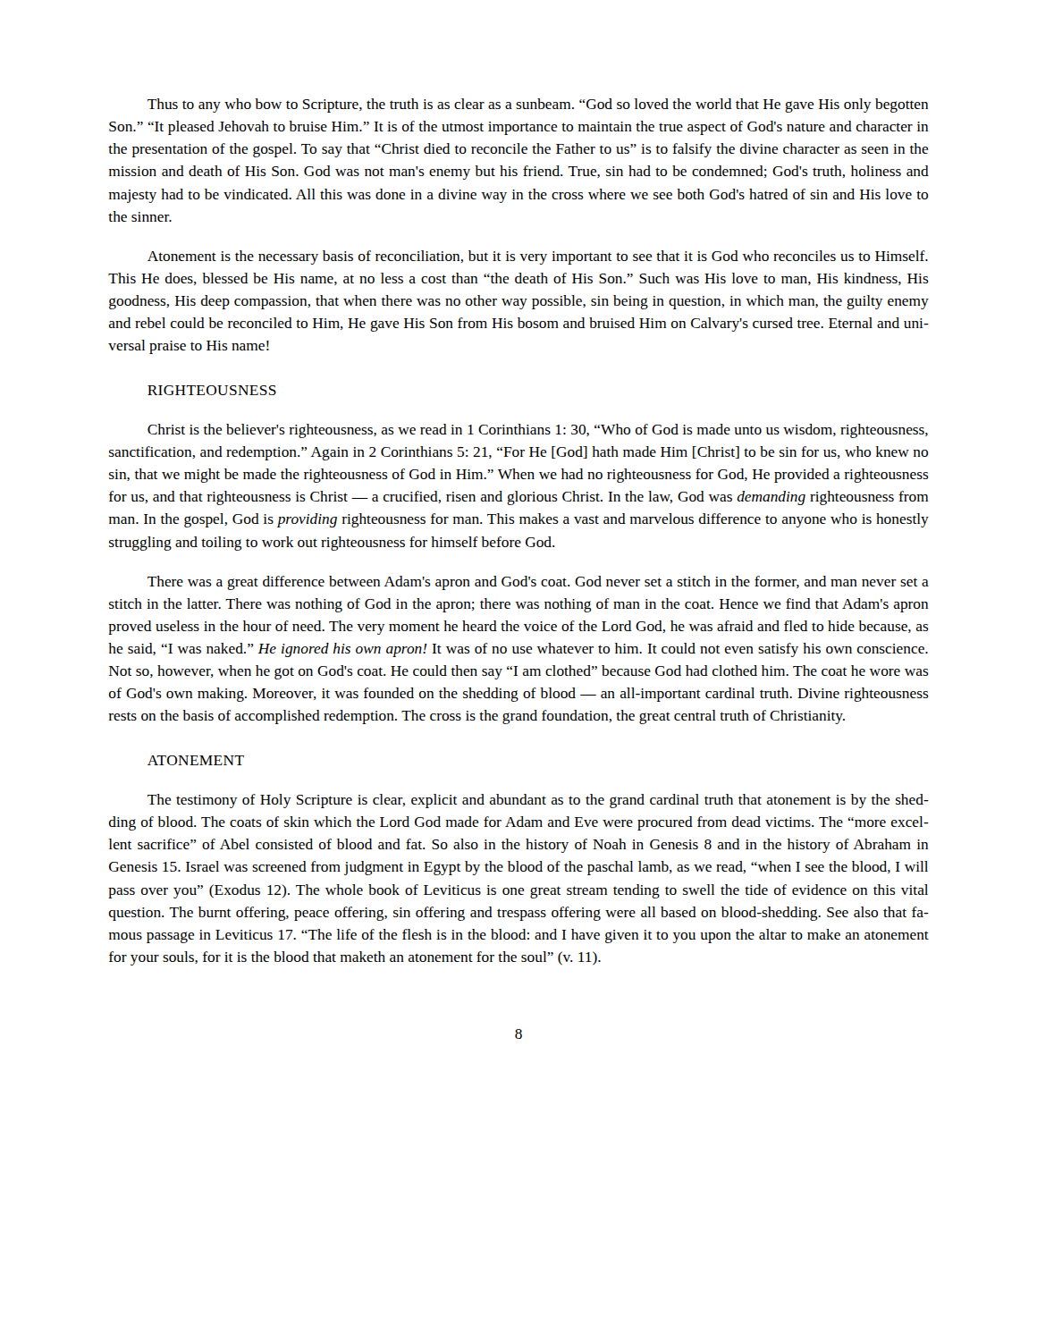Thus to any who bow to Scripture, the truth is as clear as a sunbeam. “God so loved the world that He gave His only begotten Son.” “It pleased Jehovah to bruise Him.” It is of the utmost importance to maintain the true aspect of God's nature and character in the presentation of the gospel. To say that “Christ died to reconcile the Father to us” is to falsify the divine character as seen in the mission and death of His Son. God was not man's enemy but his friend. True, sin had to be condemned; God's truth, holiness and majesty had to be vindicated. All this was done in a divine way in the cross where we see both God's hatred of sin and His love to the sinner.
Atonement is the necessary basis of reconciliation, but it is very important to see that it is God who reconciles us to Himself. This He does, blessed be His name, at no less a cost than “the death of His Son.” Such was His love to man, His kindness, His goodness, His deep compassion, that when there was no other way possible, sin being in question, in which man, the guilty enemy and rebel could be reconciled to Him, He gave His Son from His bosom and bruised Him on Calvary's cursed tree. Eternal and universal praise to His name!
RIGHTEOUSNESS
Christ is the believer's righteousness, as we read in 1 Corinthians 1: 30, “Who of God is made unto us wisdom, righteousness, sanctification, and redemption.” Again in 2 Corinthians 5: 21, “For He [God] hath made Him [Christ] to be sin for us, who knew no sin, that we might be made the righteousness of God in Him.” When we had no righteousness for God, He provided a righteousness for us, and that righteousness is Christ — a crucified, risen and glorious Christ. In the law, God was demanding righteousness from man. In the gospel, God is providing righteousness for man. This makes a vast and marvelous difference to anyone who is honestly struggling and toiling to work out righteousness for himself before God.
There was a great difference between Adam's apron and God's coat. God never set a stitch in the former, and man never set a stitch in the latter. There was nothing of God in the apron; there was nothing of man in the coat. Hence we find that Adam's apron proved useless in the hour of need. The very moment he heard the voice of the Lord God, he was afraid and fled to hide because, as he said, “I was naked.” He ignored his own apron! It was of no use whatever to him. It could not even satisfy his own conscience. Not so, however, when he got on God's coat. He could then say “I am clothed” because God had clothed him. The coat he wore was of God's own making. Moreover, it was founded on the shedding of blood — an all-important cardinal truth. Divine righteousness rests on the basis of accomplished redemption. The cross is the grand foundation, the great central truth of Christianity.
ATONEMENT
The testimony of Holy Scripture is clear, explicit and abundant as to the grand cardinal truth that atonement is by the shedding of blood. The coats of skin which the Lord God made for Adam and Eve were procured from dead victims. The “more excellent sacrifice” of Abel consisted of blood and fat. So also in the history of Noah in Genesis 8 and in the history of Abraham in Genesis 15. Israel was screened from judgment in Egypt by the blood of the paschal lamb, as we read, “when I see the blood, I will pass over you” (Exodus 12). The whole book of Leviticus is one great stream tending to swell the tide of evidence on this vital question. The burnt offering, peace offering, sin offering and trespass offering were all based on blood-shedding. See also that famous passage in Leviticus 17. “The life of the flesh is in the blood: and I have given it to you upon the altar to make an atonement for your souls, for it is the blood that maketh an atonement for the soul” (v. 11).
8